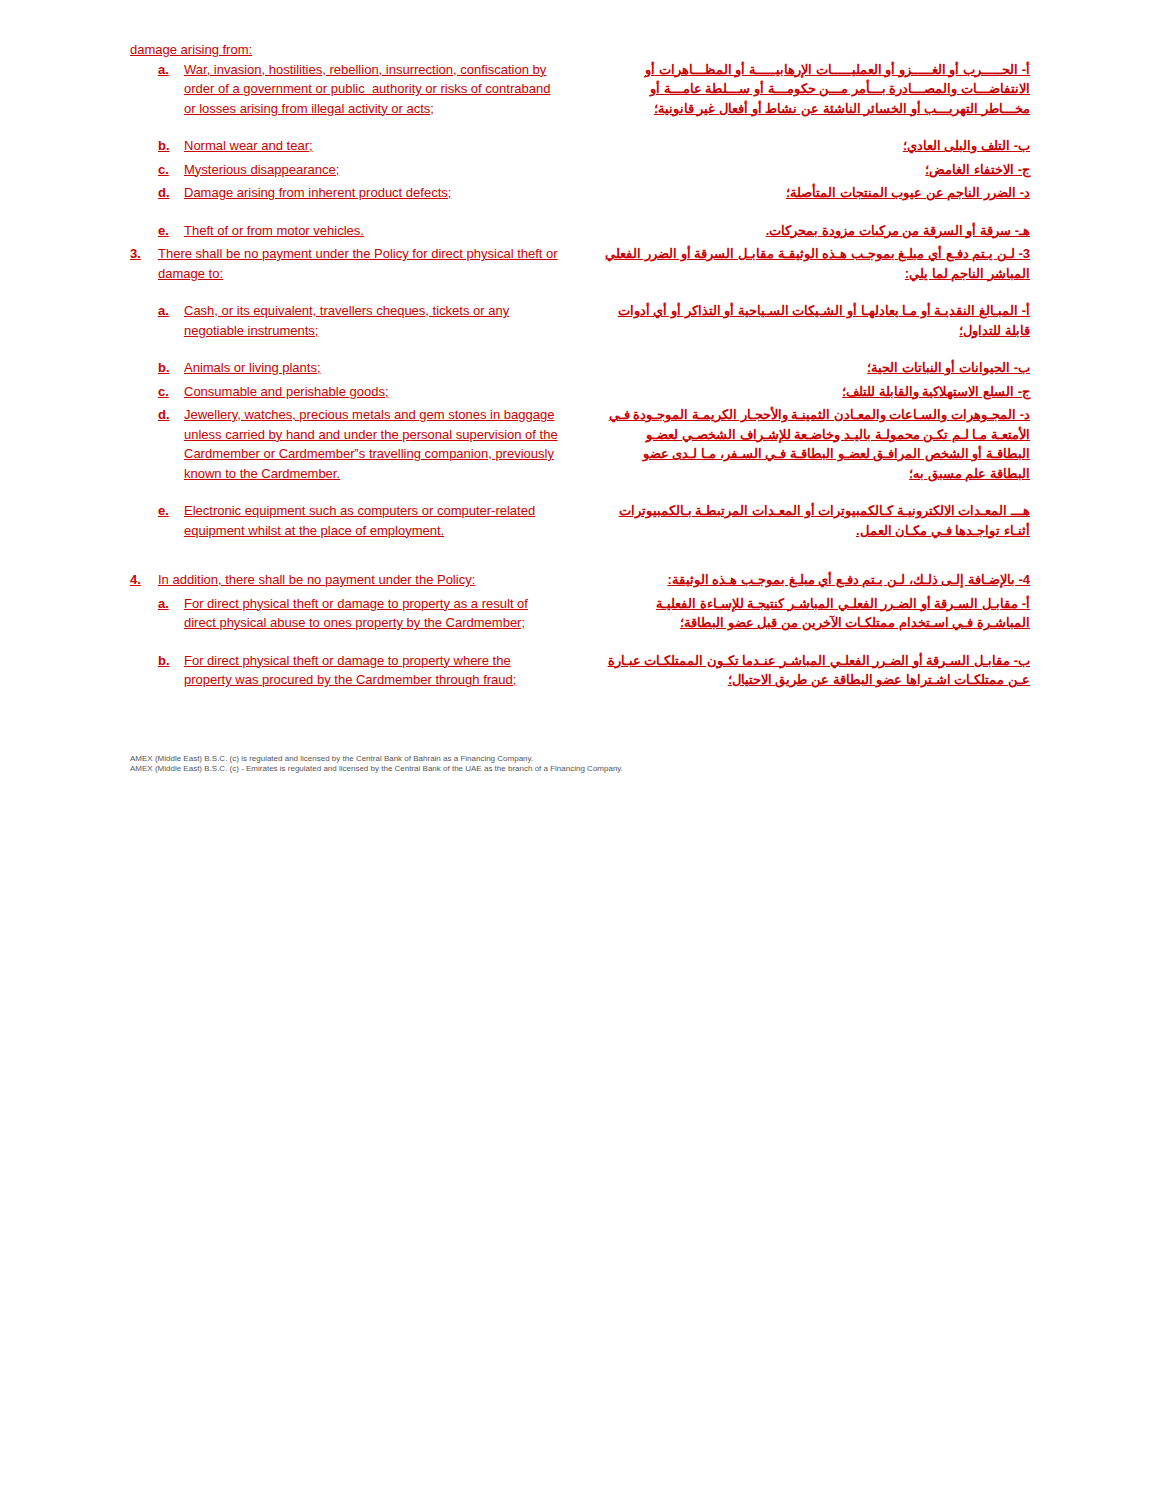damage arising from:
a.
War, invasion, hostilities, rebellion, insurrection, confiscation by order of a government or public authority or risks of contraband or losses arising from illegal activity or acts;
أ‌- الحـــــرب أو الغـــــزو أو العمليـــــات الإرهابيـــــة أو المظـــاهرات أو الانتفاضـــات والمصـــادرة بـــأمر مـــن حكومـــة أو ســـلطة عامـــة أو مخـــاطر التهريـــب أو الخسائر الناشئة عن نشاط أو أفعال غير قانونية؛
b.
Normal wear and tear;
ب‌- التلف والبلى العادي؛
c.
Mysterious disappearance;
ج‌- الاختفاء الغامض؛
d.
Damage arising from inherent product defects;
د‌- الضرر الناجم عن عيوب المنتجات المتأصلة؛
e.
Theft of or from motor vehicles.
هـ‌- سرقة أو السرقة من مركبات مزودة بمحركات.
3.
There shall be no payment under the Policy for direct physical theft or damage to:
3- لـن يـتم دفـع أي مبلـغ بموجـب هـذه الوثيقـة مقابـل السرقة أو الضرر الفعلي المباشر الناجم لما يلي:
a.
Cash, or its equivalent, travellers cheques, tickets or any negotiable instruments;
أ‌- المبـالغ النقديـة أو مـا يعادلهـا أو الشـيكات السـياحية أو التذاكر أو أي أدوات قابلة للتداول؛
b.
Animals or living plants;
ب‌- الحيوانات أو النباتات الحية؛
c.
Consumable and perishable goods;
ج‌- السلع الاستهلاكية والقابلة للتلف؛
d.
Jewellery, watches, precious metals and gem stones in baggage unless carried by hand and under the personal supervision of the Cardmember or Cardmember‟s travelling companion, previously known to the Cardmember.
د‌- المجـوهرات والسـاعات والمعـادن الثمينـة والأحجـار الكريمـة الموجـودة فـي الأمتعـة مـا لـم تكـن محمولـة باليـد وخاضـعة للإشـراف الشخصـي لعضـو البطاقـة أو الشخص المرافـق لعضـو البطاقـة فـي السـفر، مـا لـدى عضو البطاقة علم مسبق به؛
e.
Electronic equipment such as computers or computer-related equipment whilst at the place of employment.
هـــ‌ المعـدات الالكترونيـة كـالكمبيوترات أو المعـدات المرتبطـة بـالكمبيوترات أثنـاء تواجـدها فـي مكـان العمل.
4.
In addition, there shall be no payment under the Policy:
4- بالإضـافة إلـى ذلـك، لـن يـتم دفـع أي مبلـغ بموجـب هـذه الوثيقة:
a.
For direct physical theft or damage to property as a result of direct physical abuse to ones property by the Cardmember;
أ‌- مقابـل السـرقة أو الضـرر الفعلـي المباشـر كنتيجـة للإسـاءة الفعليـة المباشـرة فـي اسـتخدام ممتلكـات الآخرين من قبل عضو البطاقة؛
b.
For direct physical theft or damage to property where the property was procured by the Cardmember through fraud;
ب‌- مقابـل السـرقة أو الضـرر الفعلـي المباشـر عنـدما تكـون الممتلكـات عبـارة عـن ممتلكـات اشـتراها عضو البطاقة عن طريق الاحتيال؛
AMEX (Middle East) B.S.C. (c) is regulated and licensed by the Central Bank of Bahrain as a Financing Company.
AMEX (Middle East) B.S.C. (c) - Emirates is regulated and licensed by the Central Bank of the UAE as the branch of a Financing Company.